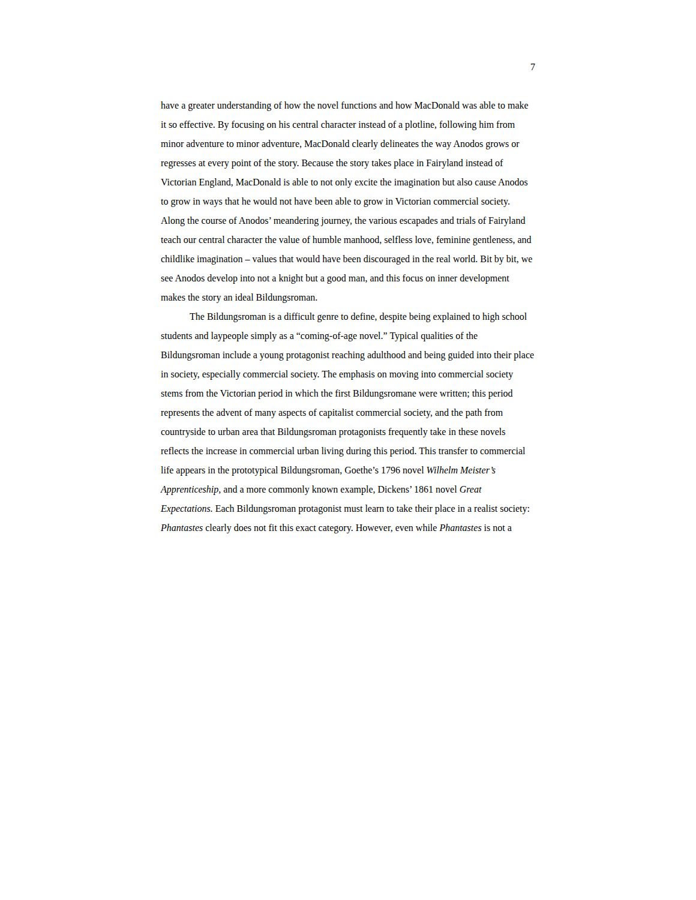7
have a greater understanding of how the novel functions and how MacDonald was able to make it so effective. By focusing on his central character instead of a plotline, following him from minor adventure to minor adventure, MacDonald clearly delineates the way Anodos grows or regresses at every point of the story. Because the story takes place in Fairyland instead of Victorian England, MacDonald is able to not only excite the imagination but also cause Anodos to grow in ways that he would not have been able to grow in Victorian commercial society. Along the course of Anodos’ meandering journey, the various escapades and trials of Fairyland teach our central character the value of humble manhood, selfless love, feminine gentleness, and childlike imagination – values that would have been discouraged in the real world. Bit by bit, we see Anodos develop into not a knight but a good man, and this focus on inner development makes the story an ideal Bildungsroman.
The Bildungsroman is a difficult genre to define, despite being explained to high school students and laypeople simply as a “coming-of-age novel.” Typical qualities of the Bildungsroman include a young protagonist reaching adulthood and being guided into their place in society, especially commercial society. The emphasis on moving into commercial society stems from the Victorian period in which the first Bildungsromane were written; this period represents the advent of many aspects of capitalist commercial society, and the path from countryside to urban area that Bildungsroman protagonists frequently take in these novels reflects the increase in commercial urban living during this period. This transfer to commercial life appears in the prototypical Bildungsroman, Goethe’s 1796 novel Wilhelm Meister’s Apprenticeship, and a more commonly known example, Dickens’ 1861 novel Great Expectations. Each Bildungsroman protagonist must learn to take their place in a realist society: Phantastes clearly does not fit this exact category. However, even while Phantastes is not a